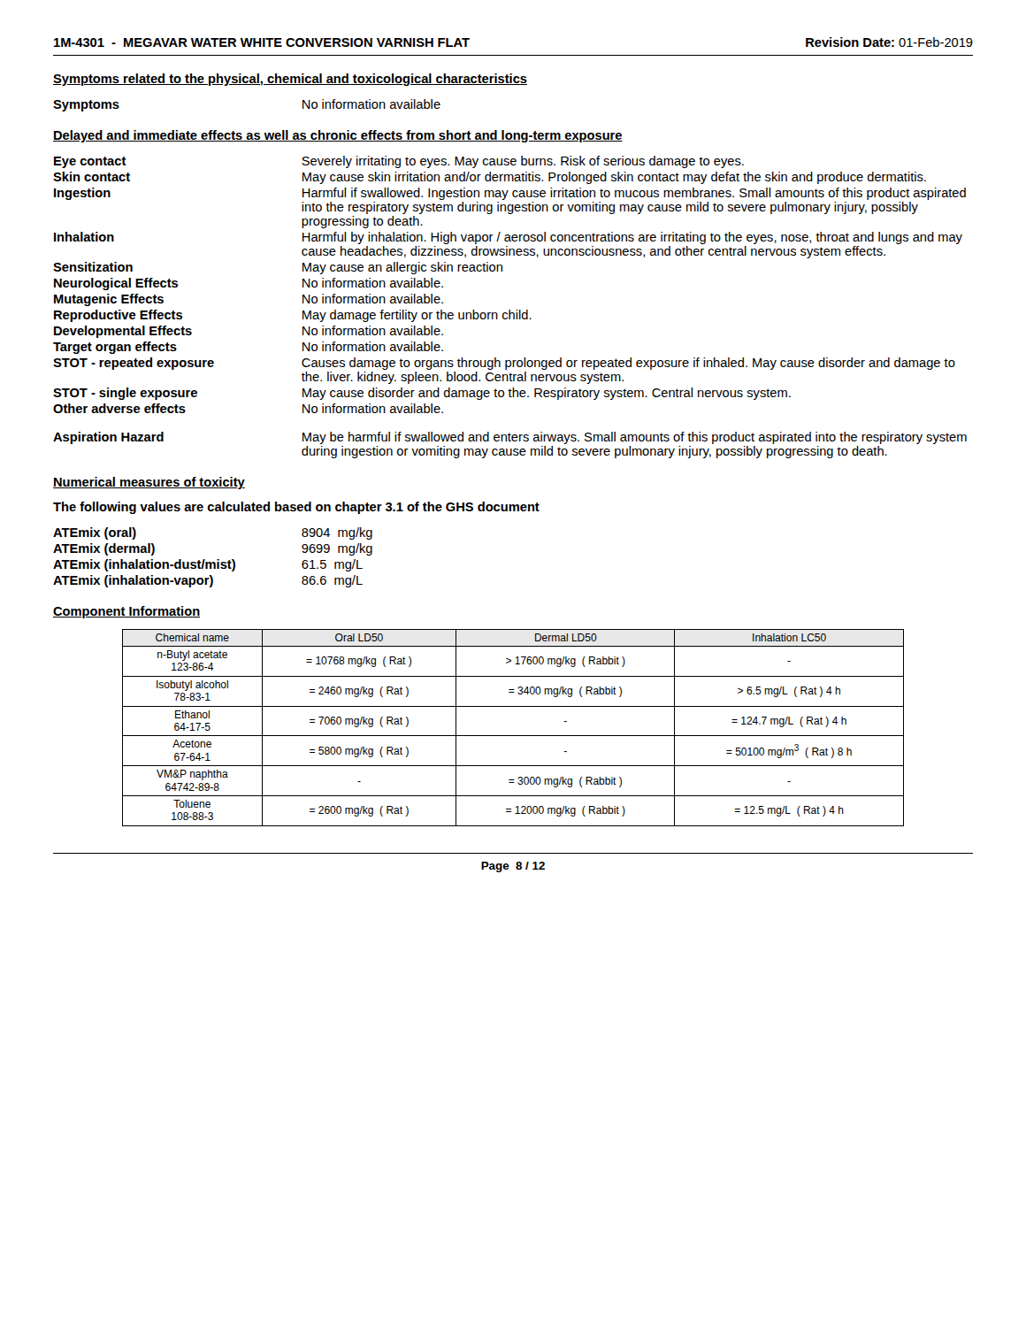1M-4301 - MEGAVAR WATER WHITE CONVERSION VARNISH FLAT
Revision Date: 01-Feb-2019
Symptoms related to the physical, chemical and toxicological characteristics
| Symptoms | No information available |
Delayed and immediate effects as well as chronic effects from short and long-term exposure
| Eye contact | Severely irritating to eyes. May cause burns. Risk of serious damage to eyes. |
| Skin contact | May cause skin irritation and/or dermatitis. Prolonged skin contact may defat the skin and produce dermatitis. |
| Ingestion | Harmful if swallowed. Ingestion may cause irritation to mucous membranes. Small amounts of this product aspirated into the respiratory system during ingestion or vomiting may cause mild to severe pulmonary injury, possibly progressing to death. |
| Inhalation | Harmful by inhalation. High vapor / aerosol concentrations are irritating to the eyes, nose, throat and lungs and may cause headaches, dizziness, drowsiness, unconsciousness, and other central nervous system effects. |
| Sensitization | May cause an allergic skin reaction |
| Neurological Effects | No information available. |
| Mutagenic Effects | No information available. |
| Reproductive Effects | May damage fertility or the unborn child. |
| Developmental Effects | No information available. |
| Target organ effects | No information available. |
| STOT - repeated exposure | Causes damage to organs through prolonged or repeated exposure if inhaled. May cause disorder and damage to the. liver. kidney. spleen. blood. Central nervous system. |
| STOT - single exposure | May cause disorder and damage to the. Respiratory system. Central nervous system. |
| Other adverse effects | No information available. |
| Aspiration Hazard | May be harmful if swallowed and enters airways. Small amounts of this product aspirated into the respiratory system during ingestion or vomiting may cause mild to severe pulmonary injury, possibly progressing to death. |
Numerical measures of toxicity
The following values are calculated based on chapter 3.1 of the GHS document
| ATEmix (oral) | 8904 mg/kg |
| ATEmix (dermal) | 9699 mg/kg |
| ATEmix (inhalation-dust/mist) | 61.5 mg/L |
| ATEmix (inhalation-vapor) | 86.6 mg/L |
Component Information
| Chemical name | Oral LD50 | Dermal LD50 | Inhalation LC50 |
| --- | --- | --- | --- |
| n-Butyl acetate 123-86-4 | = 10768 mg/kg ( Rat ) | > 17600 mg/kg ( Rabbit ) | - |
| Isobutyl alcohol 78-83-1 | = 2460 mg/kg ( Rat ) | = 3400 mg/kg ( Rabbit ) | > 6.5 mg/L ( Rat ) 4 h |
| Ethanol 64-17-5 | = 7060 mg/kg ( Rat ) | - | = 124.7 mg/L ( Rat ) 4 h |
| Acetone 67-64-1 | = 5800 mg/kg ( Rat ) | - | = 50100 mg/m 3 ( Rat ) 8 h |
| VM&P naphtha 64742-89-8 | - | = 3000 mg/kg ( Rabbit ) | - |
| Toluene 108-88-3 | = 2600 mg/kg ( Rat ) | = 12000 mg/kg ( Rabbit ) | = 12.5 mg/L ( Rat ) 4 h |
Page 8 / 12